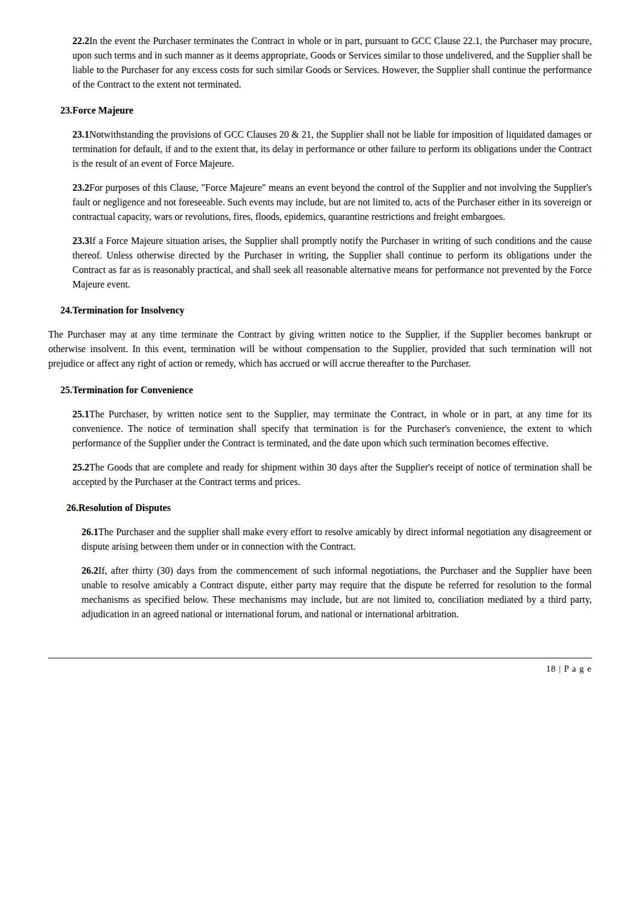22.2 In the event the Purchaser terminates the Contract in whole or in part, pursuant to GCC Clause 22.1, the Purchaser may procure, upon such terms and in such manner as it deems appropriate, Goods or Services similar to those undelivered, and the Supplier shall be liable to the Purchaser for any excess costs for such similar Goods or Services. However, the Supplier shall continue the performance of the Contract to the extent not terminated.
23.Force Majeure
23.1 Notwithstanding the provisions of GCC Clauses 20 & 21, the Supplier shall not be liable for imposition of liquidated damages or termination for default, if and to the extent that, its delay in performance or other failure to perform its obligations under the Contract is the result of an event of Force Majeure.
23.2 For purposes of this Clause, "Force Majeure" means an event beyond the control of the Supplier and not involving the Supplier's fault or negligence and not foreseeable. Such events may include, but are not limited to, acts of the Purchaser either in its sovereign or contractual capacity, wars or revolutions, fires, floods, epidemics, quarantine restrictions and freight embargoes.
23.3 If a Force Majeure situation arises, the Supplier shall promptly notify the Purchaser in writing of such conditions and the cause thereof. Unless otherwise directed by the Purchaser in writing, the Supplier shall continue to perform its obligations under the Contract as far as is reasonably practical, and shall seek all reasonable alternative means for performance not prevented by the Force Majeure event.
24.Termination for Insolvency
The Purchaser may at any time terminate the Contract by giving written notice to the Supplier, if the Supplier becomes bankrupt or otherwise insolvent. In this event, termination will be without compensation to the Supplier, provided that such termination will not prejudice or affect any right of action or remedy, which has accrued or will accrue thereafter to the Purchaser.
25.Termination for Convenience
25.1 The Purchaser, by written notice sent to the Supplier, may terminate the Contract, in whole or in part, at any time for its convenience. The notice of termination shall specify that termination is for the Purchaser's convenience, the extent to which performance of the Supplier under the Contract is terminated, and the date upon which such termination becomes effective.
25.2 The Goods that are complete and ready for shipment within 30 days after the Supplier's receipt of notice of termination shall be accepted by the Purchaser at the Contract terms and prices.
26.Resolution of Disputes
26.1 The Purchaser and the supplier shall make every effort to resolve amicably by direct informal negotiation any disagreement or dispute arising between them under or in connection with the Contract.
26.2 If, after thirty (30) days from the commencement of such informal negotiations, the Purchaser and the Supplier have been unable to resolve amicably a Contract dispute, either party may require that the dispute be referred for resolution to the formal mechanisms as specified below. These mechanisms may include, but are not limited to, conciliation mediated by a third party, adjudication in an agreed national or international forum, and national or international arbitration.
18 | P a g e